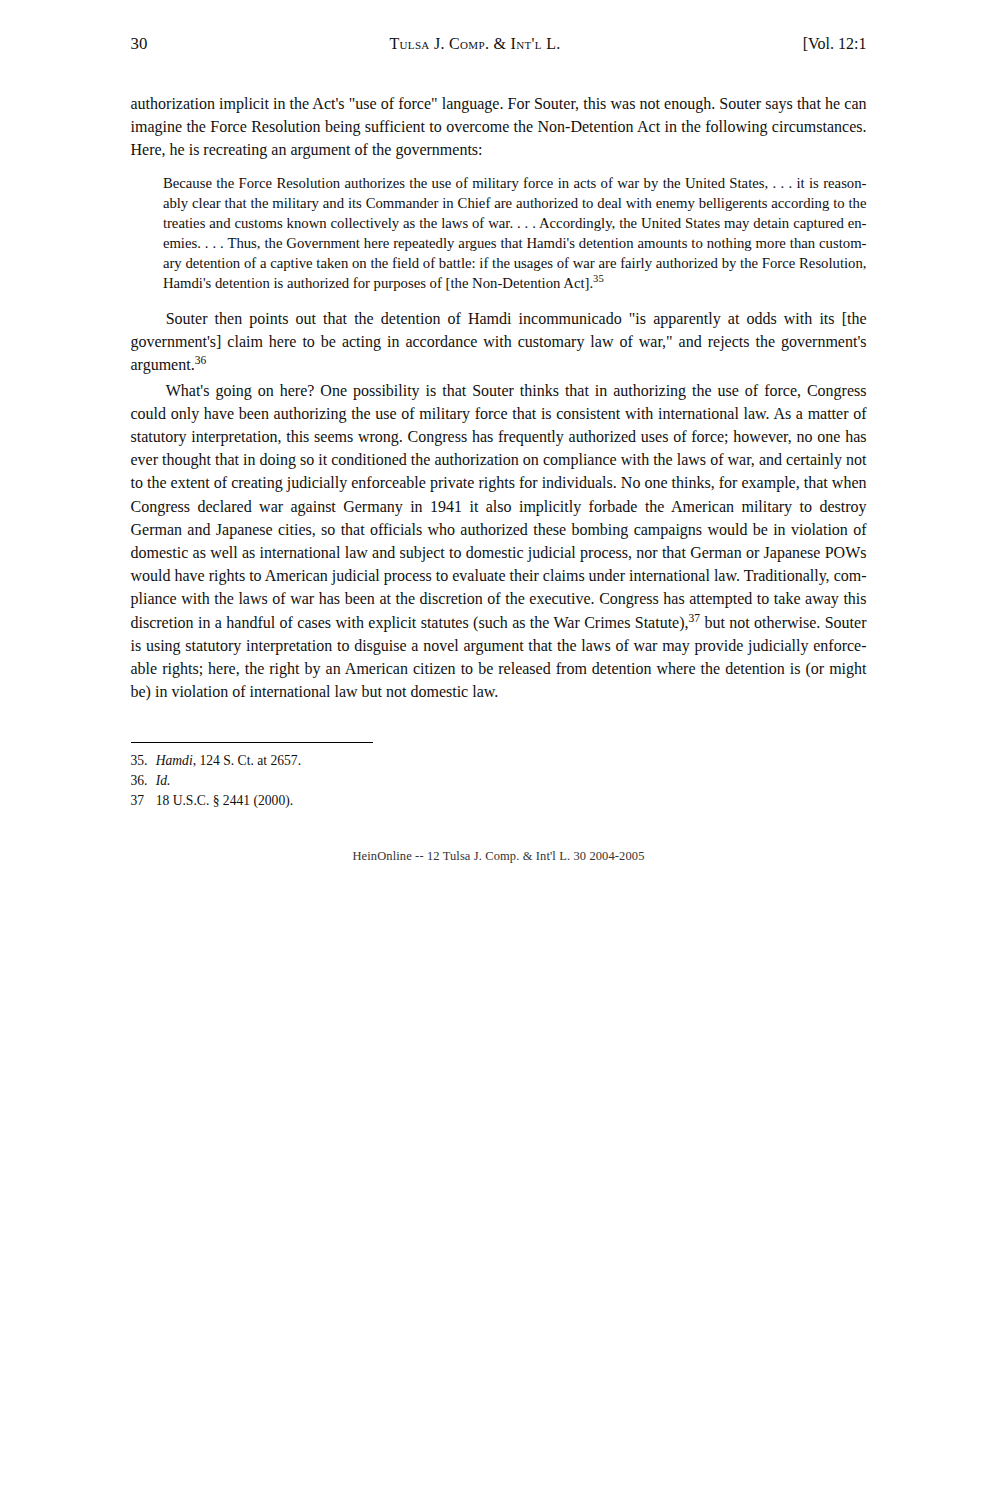30 Tulsa J. Comp. & Int'l L. [Vol. 12:1
authorization implicit in the Act's "use of force" language. For Souter, this was not enough. Souter says that he can imagine the Force Resolution being sufficient to overcome the Non-Detention Act in the following circumstances. Here, he is recreating an argument of the governments:
Because the Force Resolution authorizes the use of military force in acts of war by the United States, . . . it is reasonably clear that the military and its Commander in Chief are authorized to deal with enemy belligerents according to the treaties and customs known collectively as the laws of war. . . . Accordingly, the United States may detain captured enemies. . . . Thus, the Government here repeatedly argues that Hamdi's detention amounts to nothing more than customary detention of a captive taken on the field of battle: if the usages of war are fairly authorized by the Force Resolution, Hamdi's detention is authorized for purposes of [the Non-Detention Act].35
Souter then points out that the detention of Hamdi incommunicado "is apparently at odds with its [the government's] claim here to be acting in accordance with customary law of war," and rejects the government's argument.36
What's going on here? One possibility is that Souter thinks that in authorizing the use of force, Congress could only have been authorizing the use of military force that is consistent with international law. As a matter of statutory interpretation, this seems wrong. Congress has frequently authorized uses of force; however, no one has ever thought that in doing so it conditioned the authorization on compliance with the laws of war, and certainly not to the extent of creating judicially enforceable private rights for individuals. No one thinks, for example, that when Congress declared war against Germany in 1941 it also implicitly forbade the American military to destroy German and Japanese cities, so that officials who authorized these bombing campaigns would be in violation of domestic as well as international law and subject to domestic judicial process, nor that German or Japanese POWs would have rights to American judicial process to evaluate their claims under international law. Traditionally, compliance with the laws of war has been at the discretion of the executive. Congress has attempted to take away this discretion in a handful of cases with explicit statutes (such as the War Crimes Statute),37 but not otherwise. Souter is using statutory interpretation to disguise a novel argument that the laws of war may provide judicially enforceable rights; here, the right by an American citizen to be released from detention where the detention is (or might be) in violation of international law but not domestic law.
35. Hamdi, 124 S. Ct. at 2657.
36. Id.
37 18 U.S.C. § 2441 (2000).
HeinOnline -- 12 Tulsa J. Comp. & Int'l L. 30 2004-2005